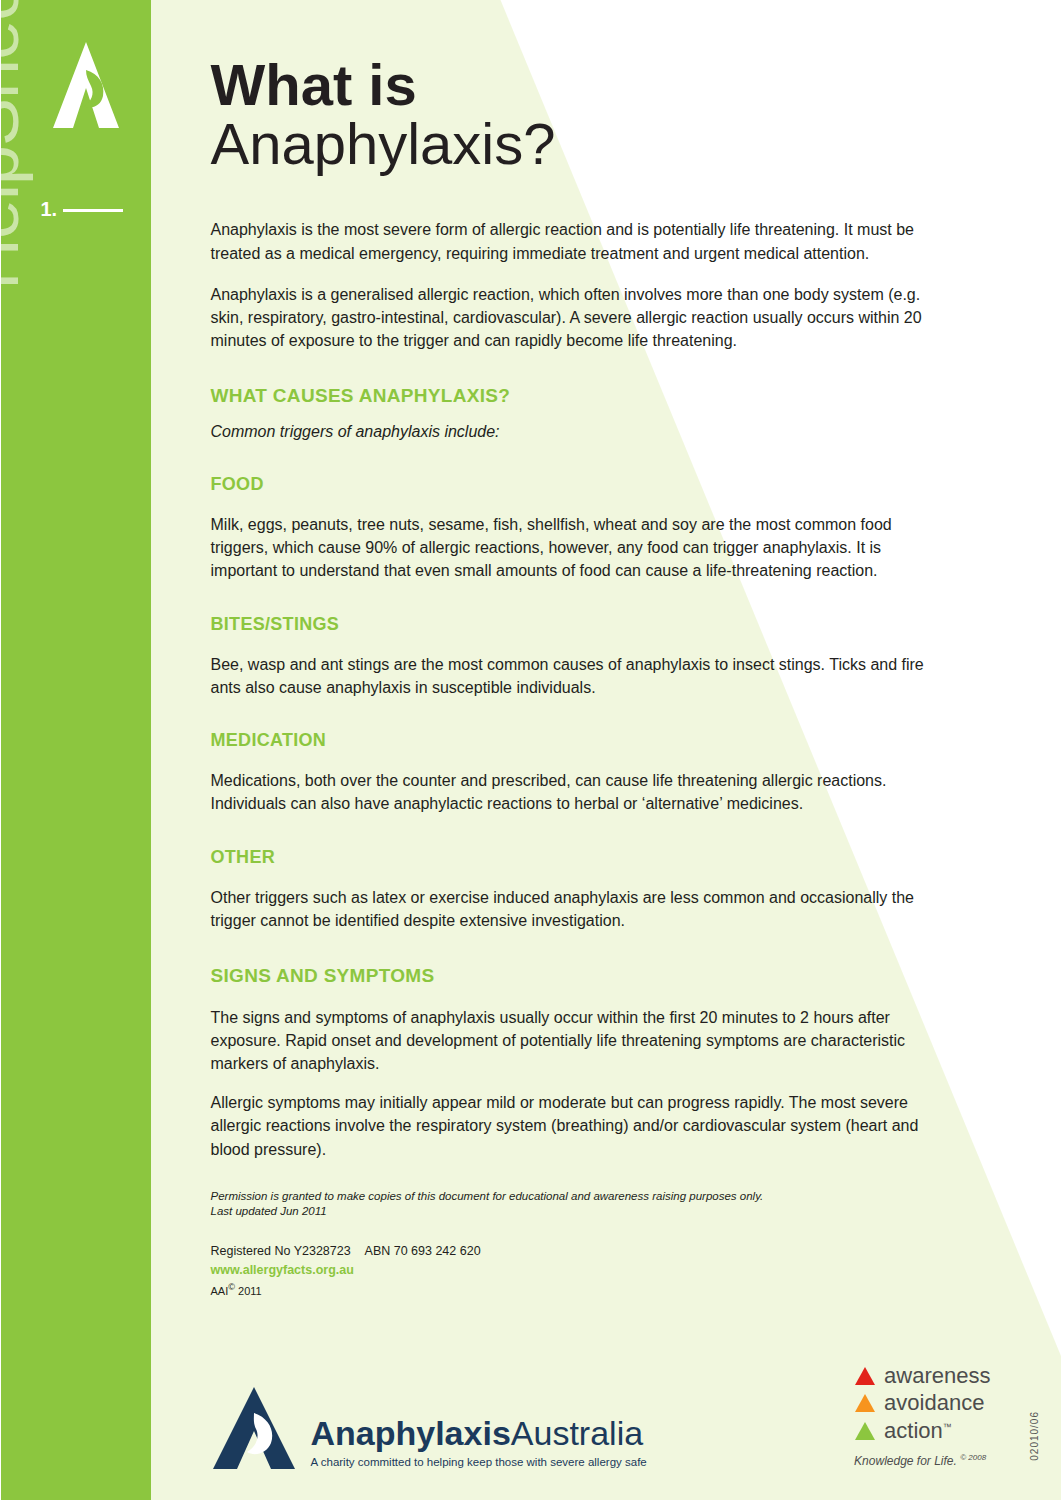1.
HelpSheet
What is Anaphylaxis?
Anaphylaxis is the most severe form of allergic reaction and is potentially life threatening. It must be treated as a medical emergency, requiring immediate treatment and urgent medical attention.
Anaphylaxis is a generalised allergic reaction, which often involves more than one body system (e.g. skin, respiratory, gastro-intestinal, cardiovascular). A severe allergic reaction usually occurs within 20 minutes of exposure to the trigger and can rapidly become life threatening.
What causes anaphylaxis?
Common triggers of anaphylaxis include:
Food
Milk, eggs, peanuts, tree nuts, sesame, fish, shellfish, wheat and soy are the most common food triggers, which cause 90% of allergic reactions, however, any food can trigger anaphylaxis. It is important to understand that even small amounts of food can cause a life-threatening reaction.
Bites/Stings
Bee, wasp and ant stings are the most common causes of anaphylaxis to insect stings. Ticks and fire ants also cause anaphylaxis in susceptible individuals.
Medication
Medications, both over the counter and prescribed, can cause life threatening allergic reactions. Individuals can also have anaphylactic reactions to herbal or ‘alternative’ medicines.
Other
Other triggers such as latex or exercise induced anaphylaxis are less common and occasionally the trigger cannot be identified despite extensive investigation.
Signs and symptoms
The signs and symptoms of anaphylaxis usually occur within the first 20 minutes to 2 hours after exposure. Rapid onset and development of potentially life threatening symptoms are characteristic markers of anaphylaxis.
Allergic symptoms may initially appear mild or moderate but can progress rapidly. The most severe allergic reactions involve the respiratory system (breathing) and/or cardiovascular system (heart and blood pressure).
Permission is granted to make copies of this document for educational and awareness raising purposes only.
Last updated Jun 2011
Registered No Y2328723 ABN 70 693 242 620 www.allergyfacts.org.au AAI© 2011
AnaphylaxisAustralia
A charity committed to helping keep those with severe allergy safe
awareness
avoidance
action™
Knowledge for Life. © 2008
02010/06